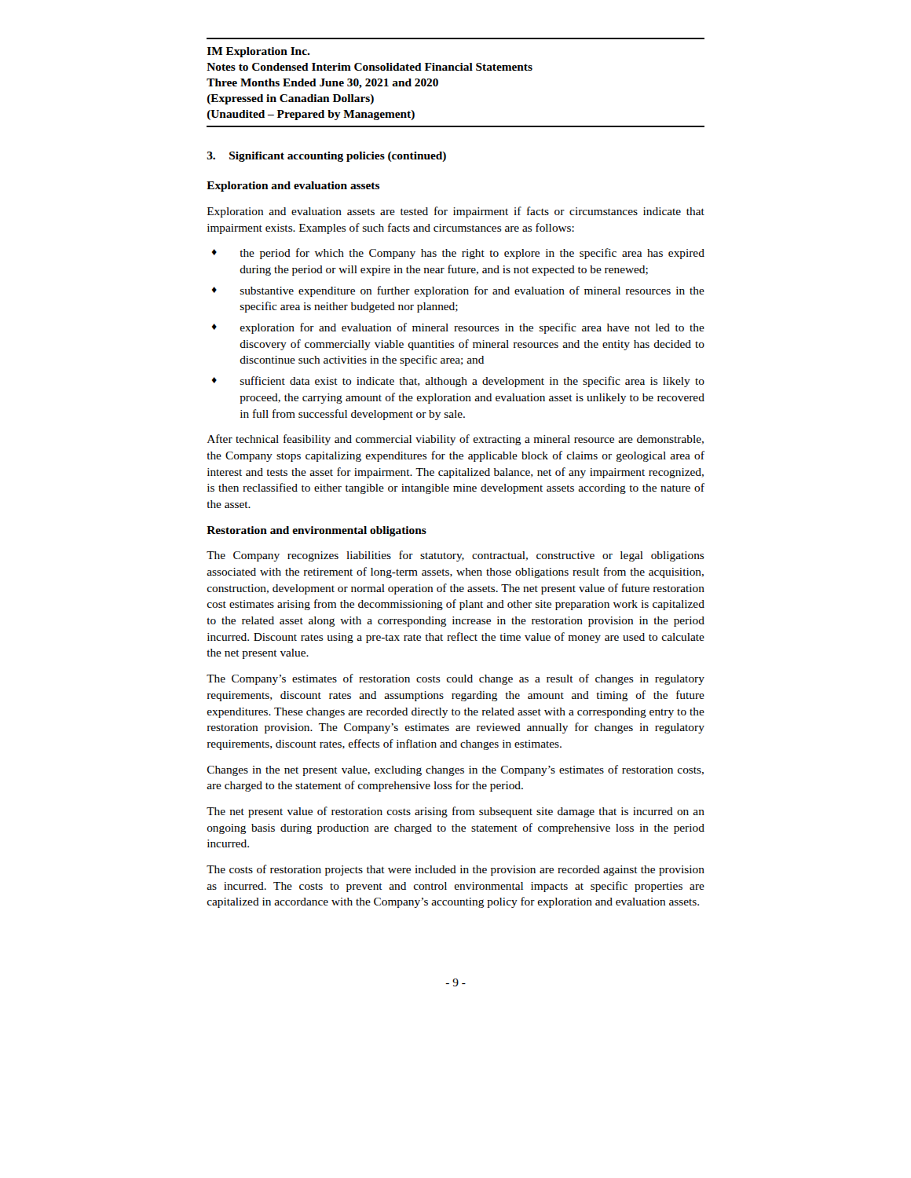IM Exploration Inc.
Notes to Condensed Interim Consolidated Financial Statements
Three Months Ended June 30, 2021 and 2020
(Expressed in Canadian Dollars)
(Unaudited – Prepared by Management)
3. Significant accounting policies (continued)
Exploration and evaluation assets
Exploration and evaluation assets are tested for impairment if facts or circumstances indicate that impairment exists. Examples of such facts and circumstances are as follows:
the period for which the Company has the right to explore in the specific area has expired during the period or will expire in the near future, and is not expected to be renewed;
substantive expenditure on further exploration for and evaluation of mineral resources in the specific area is neither budgeted nor planned;
exploration for and evaluation of mineral resources in the specific area have not led to the discovery of commercially viable quantities of mineral resources and the entity has decided to discontinue such activities in the specific area; and
sufficient data exist to indicate that, although a development in the specific area is likely to proceed, the carrying amount of the exploration and evaluation asset is unlikely to be recovered in full from successful development or by sale.
After technical feasibility and commercial viability of extracting a mineral resource are demonstrable, the Company stops capitalizing expenditures for the applicable block of claims or geological area of interest and tests the asset for impairment. The capitalized balance, net of any impairment recognized, is then reclassified to either tangible or intangible mine development assets according to the nature of the asset.
Restoration and environmental obligations
The Company recognizes liabilities for statutory, contractual, constructive or legal obligations associated with the retirement of long-term assets, when those obligations result from the acquisition, construction, development or normal operation of the assets. The net present value of future restoration cost estimates arising from the decommissioning of plant and other site preparation work is capitalized to the related asset along with a corresponding increase in the restoration provision in the period incurred. Discount rates using a pre-tax rate that reflect the time value of money are used to calculate the net present value.
The Company’s estimates of restoration costs could change as a result of changes in regulatory requirements, discount rates and assumptions regarding the amount and timing of the future expenditures. These changes are recorded directly to the related asset with a corresponding entry to the restoration provision. The Company’s estimates are reviewed annually for changes in regulatory requirements, discount rates, effects of inflation and changes in estimates.
Changes in the net present value, excluding changes in the Company’s estimates of restoration costs, are charged to the statement of comprehensive loss for the period.
The net present value of restoration costs arising from subsequent site damage that is incurred on an ongoing basis during production are charged to the statement of comprehensive loss in the period incurred.
The costs of restoration projects that were included in the provision are recorded against the provision as incurred. The costs to prevent and control environmental impacts at specific properties are capitalized in accordance with the Company’s accounting policy for exploration and evaluation assets.
- 9 -